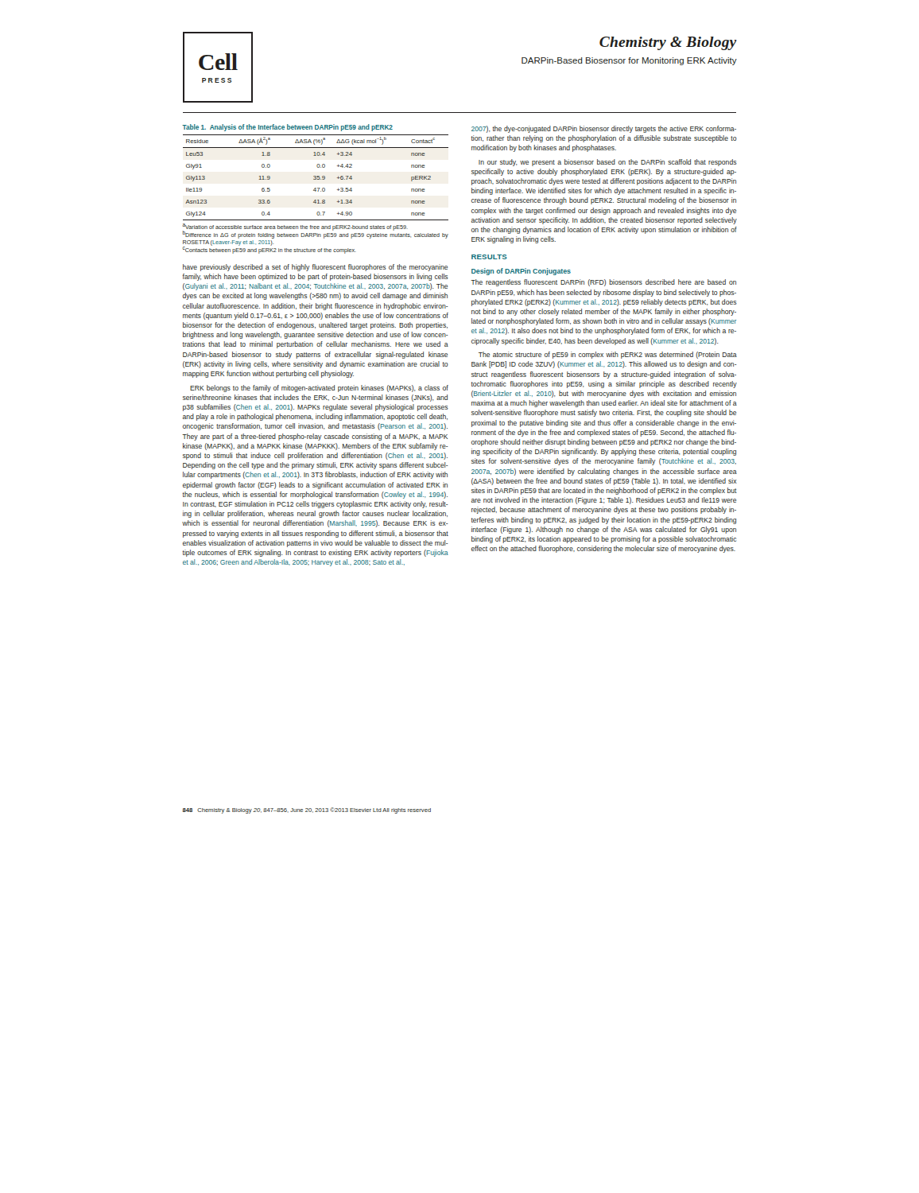Cell
PRESS
Chemistry & Biology
DARPin-Based Biosensor for Monitoring ERK Activity
Table 1. Analysis of the Interface between DARPin pE59 and pERK2
| Residue | ΔASA (Å 2 ) a | ΔASA (%) a | ΔΔG (kcal mol −1 ) b | Contact c |
| --- | --- | --- | --- | --- |
| Leu53 | 1.8 | 10.4 | +3.24 | none |
| Gly91 | 0.0 | 0.0 | +4.42 | none |
| Gly113 | 11.9 | 35.9 | +6.74 | pERK2 |
| Ile119 | 6.5 | 47.0 | +3.54 | none |
| Asn123 | 33.6 | 41.8 | +1.34 | none |
| Gly124 | 0.4 | 0.7 | +4.90 | none |
aVariation of accessible surface area between the free and pERK2-bound states of pE59.
bDifference in ΔG of protein folding between DARPin pE59 and pE59 cysteine mutants, calculated by ROSETTA (Leaver-Fay et al., 2011).
cContacts between pE59 and pERK2 in the structure of the complex.
have previously described a set of highly fluorescent fluorophores of the merocyanine family, which have been optimized to be part of protein-based biosensors in living cells (Gulyani et al., 2011; Nalbant et al., 2004; Toutchkine et al., 2003, 2007a, 2007b). The dyes can be excited at long wavelengths (>580 nm) to avoid cell damage and diminish cellular autofluorescence. In addition, their bright fluorescence in hydrophobic environments (quantum yield 0.17–0.61, ε > 100,000) enables the use of low concentrations of biosensor for the detection of endogenous, unaltered target proteins. Both properties, brightness and long wavelength, guarantee sensitive detection and use of low concentrations that lead to minimal perturbation of cellular mechanisms. Here we used a DARPin-based biosensor to study patterns of extracellular signal-regulated kinase (ERK) activity in living cells, where sensitivity and dynamic examination are crucial to mapping ERK function without perturbing cell physiology.
ERK belongs to the family of mitogen-activated protein kinases (MAPKs), a class of serine/threonine kinases that includes the ERK, c-Jun N-terminal kinases (JNKs), and p38 subfamilies (Chen et al., 2001). MAPKs regulate several physiological processes and play a role in pathological phenomena, including inflammation, apoptotic cell death, oncogenic transformation, tumor cell invasion, and metastasis (Pearson et al., 2001). They are part of a three-tiered phospho-relay cascade consisting of a MAPK, a MAPK kinase (MAPKK), and a MAPKK kinase (MAPKKK). Members of the ERK subfamily respond to stimuli that induce cell proliferation and differentiation (Chen et al., 2001). Depending on the cell type and the primary stimuli, ERK activity spans different subcellular compartments (Chen et al., 2001). In 3T3 fibroblasts, induction of ERK activity with epidermal growth factor (EGF) leads to a significant accumulation of activated ERK in the nucleus, which is essential for morphological transformation (Cowley et al., 1994). In contrast, EGF stimulation in PC12 cells triggers cytoplasmic ERK activity only, resulting in cellular proliferation, whereas neural growth factor causes nuclear localization, which is essential for neuronal differentiation (Marshall, 1995). Because ERK is expressed to varying extents in all tissues responding to different stimuli, a biosensor that enables visualization of activation patterns in vivo would be valuable to dissect the multiple outcomes of ERK signaling. In contrast to existing ERK activity reporters (Fujioka et al., 2006; Green and Alberola-Ila, 2005; Harvey et al., 2008; Sato et al.,
2007), the dye-conjugated DARPin biosensor directly targets the active ERK conformation, rather than relying on the phosphorylation of a diffusible substrate susceptible to modification by both kinases and phosphatases.
In our study, we present a biosensor based on the DARPin scaffold that responds specifically to active doubly phosphorylated ERK (pERK). By a structure-guided approach, solvatochromatic dyes were tested at different positions adjacent to the DARPin binding interface. We identified sites for which dye attachment resulted in a specific increase of fluorescence through bound pERK2. Structural modeling of the biosensor in complex with the target confirmed our design approach and revealed insights into dye activation and sensor specificity. In addition, the created biosensor reported selectively on the changing dynamics and location of ERK activity upon stimulation or inhibition of ERK signaling in living cells.
RESULTS
Design of DARPin Conjugates
The reagentless fluorescent DARPin (RFD) biosensors described here are based on DARPin pE59, which has been selected by ribosome display to bind selectively to phosphorylated ERK2 (pERK2) (Kummer et al., 2012). pE59 reliably detects pERK, but does not bind to any other closely related member of the MAPK family in either phosphorylated or nonphosphorylated form, as shown both in vitro and in cellular assays (Kummer et al., 2012). It also does not bind to the unphosphorylated form of ERK, for which a reciprocally specific binder, E40, has been developed as well (Kummer et al., 2012).
The atomic structure of pE59 in complex with pERK2 was determined (Protein Data Bank [PDB] ID code 3ZUV) (Kummer et al., 2012). This allowed us to design and construct reagentless fluorescent biosensors by a structure-guided integration of solvatochromatic fluorophores into pE59, using a similar principle as described recently (Brient-Litzler et al., 2010), but with merocyanine dyes with excitation and emission maxima at a much higher wavelength than used earlier. An ideal site for attachment of a solvent-sensitive fluorophore must satisfy two criteria. First, the coupling site should be proximal to the putative binding site and thus offer a considerable change in the environment of the dye in the free and complexed states of pE59. Second, the attached fluorophore should neither disrupt binding between pE59 and pERK2 nor change the binding specificity of the DARPin significantly. By applying these criteria, potential coupling sites for solvent-sensitive dyes of the merocyanine family (Toutchkine et al., 2003, 2007a, 2007b) were identified by calculating changes in the accessible surface area (ΔASA) between the free and bound states of pE59 (Table 1). In total, we identified six sites in DARPin pE59 that are located in the neighborhood of pERK2 in the complex but are not involved in the interaction (Figure 1; Table 1). Residues Leu53 and Ile119 were rejected, because attachment of merocyanine dyes at these two positions probably interferes with binding to pERK2, as judged by their location in the pE59-pERK2 binding interface (Figure 1). Although no change of the ASA was calculated for Gly91 upon binding of pERK2, its location appeared to be promising for a possible solvatochromatic effect on the attached fluorophore, considering the molecular size of merocyanine dyes.
848 Chemistry & Biology 20, 847–856, June 20, 2013 ©2013 Elsevier Ltd All rights reserved